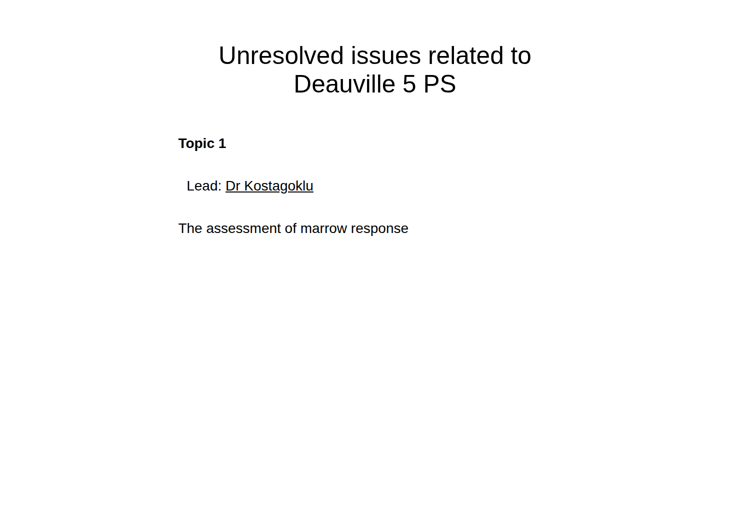Unresolved issues related to Deauville 5 PS
Topic 1
Lead: Dr Kostagoklu
The assessment of marrow response